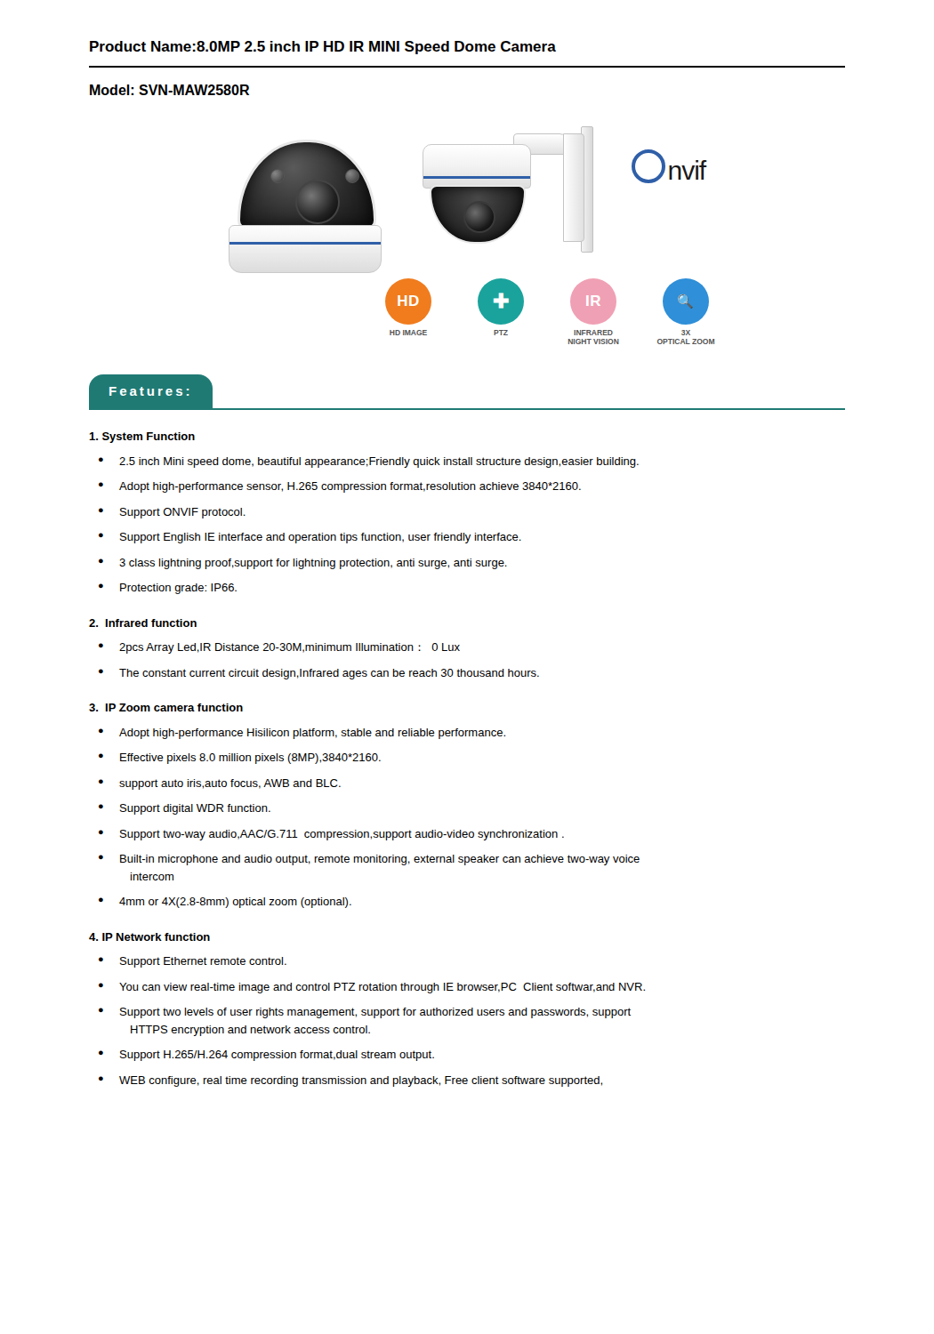Product Name:8.0MP 2.5 inch IP HD IR MINI Speed Dome Camera
Model: SVN-MAW2580R
nvif
HD
HD Image
✚
PTZ
IR
Infrared
Night Vision
🔍
3X
Optical Zoom
Features:
1. System Function
2.5 inch Mini speed dome, beautiful appearance;Friendly quick install structure design,easier building.
Adopt high-performance sensor, H.265 compression format,resolution achieve 3840*2160.
Support ONVIF protocol.
Support English IE interface and operation tips function, user friendly interface.
3 class lightning proof,support for lightning protection, anti surge, anti surge.
Protection grade: IP66.
2. Infrared function
2pcs Array Led,IR Distance 20-30M,minimum Illumination： 0 Lux
The constant current circuit design,Infrared ages can be reach 30 thousand hours.
3. IP Zoom camera function
Adopt high-performance Hisilicon platform, stable and reliable performance.
Effective pixels 8.0 million pixels (8MP),3840*2160.
support auto iris,auto focus, AWB and BLC.
Support digital WDR function.
Support two-way audio,AAC/G.711 compression,support audio-video synchronization .
Built-in microphone and audio output, remote monitoring, external speaker can achieve two-way voiceintercom
4mm or 4X(2.8-8mm) optical zoom (optional).
4. IP Network function
Support Ethernet remote control.
You can view real-time image and control PTZ rotation through IE browser,PC Client softwar,and NVR.
Support two levels of user rights management, support for authorized users and passwords, supportHTTPS encryption and network access control.
Support H.265/H.264 compression format,dual stream output.
WEB configure, real time recording transmission and playback, Free client software supported,